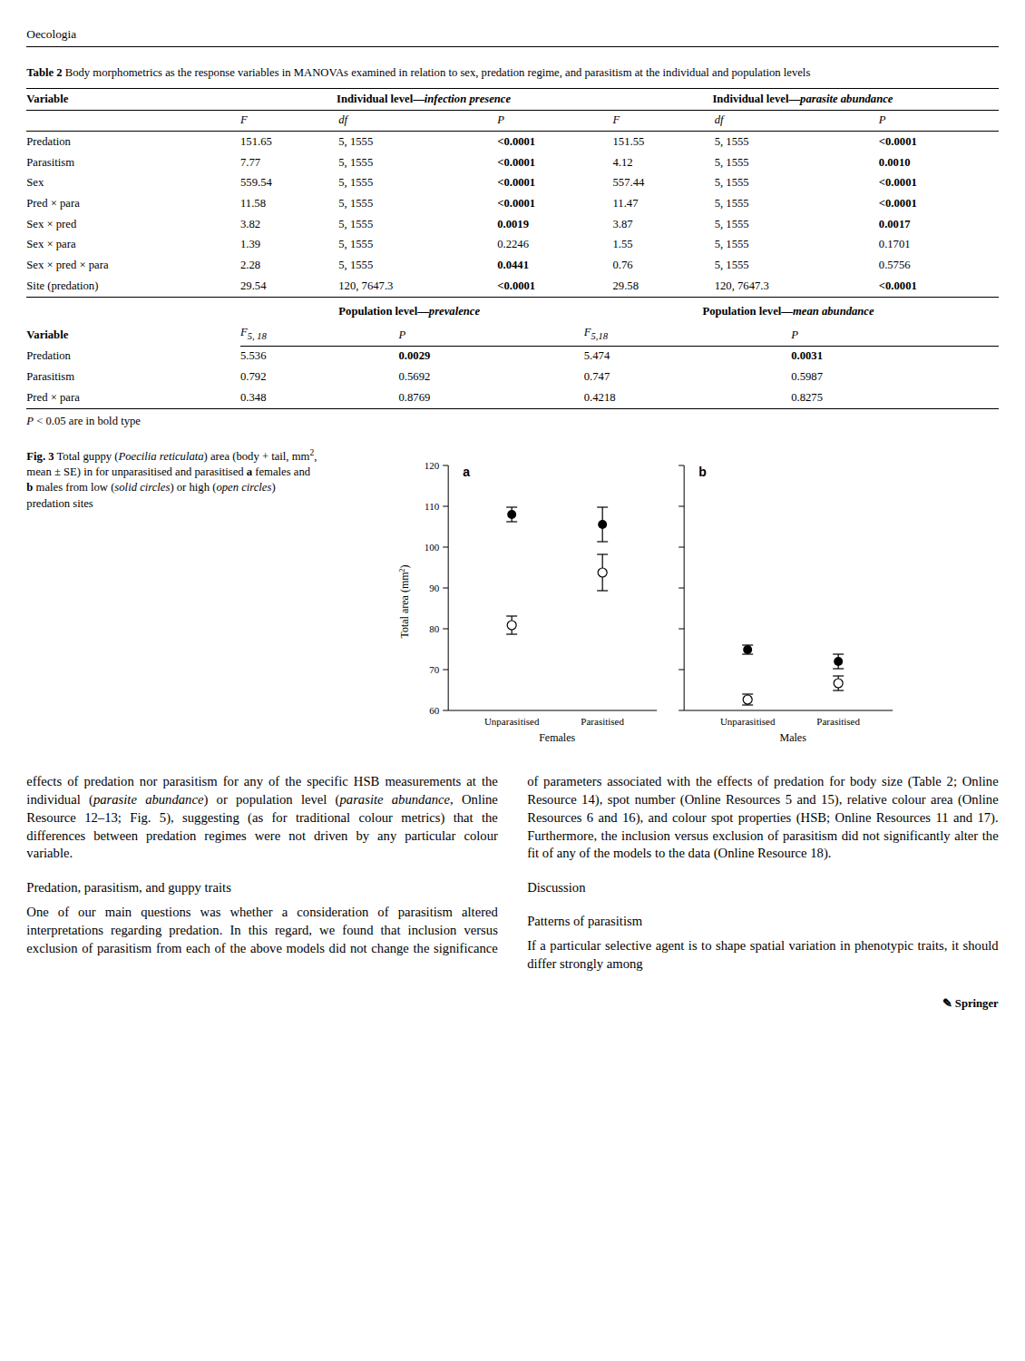Oecologia
Table 2 Body morphometrics as the response variables in MANOVAs examined in relation to sex, predation regime, and parasitism at the individual and population levels
| Variable | Individual level— infection presence | Individual level— parasite abundance |
| --- | --- | --- |
| | F | df | P | F | df | P |
| Predation | 151.65 | 5, 1555 | <0.0001 | 151.55 | 5, 1555 | <0.0001 |
| Parasitism | 7.77 | 5, 1555 | <0.0001 | 4.12 | 5, 1555 | 0.0010 |
| Sex | 559.54 | 5, 1555 | <0.0001 | 557.44 | 5, 1555 | <0.0001 |
| Pred × para | 11.58 | 5, 1555 | <0.0001 | 11.47 | 5, 1555 | <0.0001 |
| Sex × pred | 3.82 | 5, 1555 | 0.0019 | 3.87 | 5, 1555 | 0.0017 |
| Sex × para | 1.39 | 5, 1555 | 0.2246 | 1.55 | 5, 1555 | 0.1701 |
| Sex × pred × para | 2.28 | 5, 1555 | 0.0441 | 0.76 | 5, 1555 | 0.5756 |
| Site (predation) | 29.54 | 120, 7647.3 | <0.0001 | 29.58 | 120, 7647.3 | <0.0001 |
| Variable | Population level— prevalence | Population level— mean abundance |
| --- | --- | --- |
| F 5, 18 | P | F 5,18 | P |
| Predation | 5.536 | 0.0029 | 5.474 | 0.0031 |
| Parasitism | 0.792 | 0.5692 | 0.747 | 0.5987 |
| Pred × para | 0.348 | 0.8769 | 0.4218 | 0.8275 |
P < 0.05 are in bold type
Fig. 3 Total guppy (Poecilia reticulata) area (body + tail, mm2, mean ± SE) in for unparasitised and parasitised a females and b males from low (solid circles) or high (open circles) predation sites
120 110 100 90 80 70 60 Total area (mm2) a Unparasitised Parasitised Females b Unparasitised Parasitised Males
effects of predation nor parasitism for any of the specific HSB measurements at the individual (parasite abundance) or population level (parasite abundance, Online Resource 12–13; Fig. 5), suggesting (as for traditional colour metrics) that the differences between predation regimes were not driven by any particular colour variable.
Predation, parasitism, and guppy traits
One of our main questions was whether a consideration of parasitism altered interpretations regarding predation. In this regard, we found that inclusion versus exclusion of parasitism from each of the above models did not change the significance of parameters associated with the effects of predation for body size (Table 2; Online Resource 14), spot number (Online Resources 5 and 15), relative colour area (Online Resources 6 and 16), and colour spot properties (HSB; Online Resources 11 and 17). Furthermore, the inclusion versus exclusion of parasitism did not significantly alter the fit of any of the models to the data (Online Resource 18).
Discussion
Patterns of parasitism
If a particular selective agent is to shape spatial variation in phenotypic traits, it should differ strongly among
✎ Springer